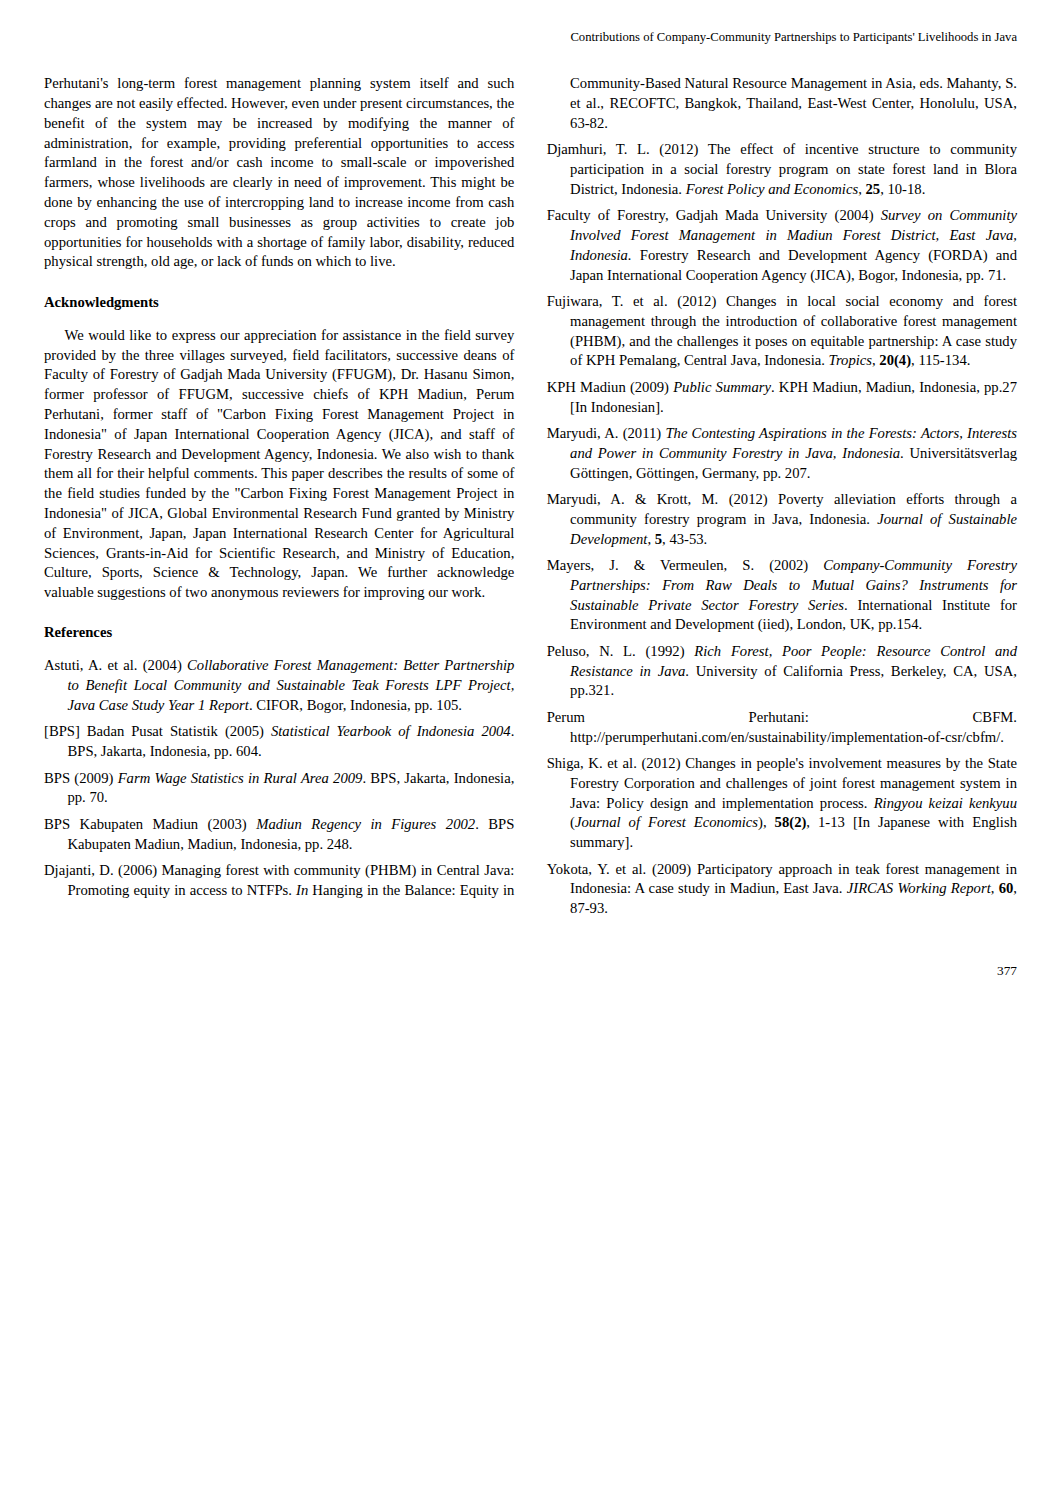Contributions of Company-Community Partnerships to Participants' Livelihoods in Java
Perhutani's long-term forest management planning system itself and such changes are not easily effected. However, even under present circumstances, the benefit of the system may be increased by modifying the manner of administration, for example, providing preferential opportunities to access farmland in the forest and/or cash income to small-scale or impoverished farmers, whose livelihoods are clearly in need of improvement. This might be done by enhancing the use of intercropping land to increase income from cash crops and promoting small businesses as group activities to create job opportunities for households with a shortage of family labor, disability, reduced physical strength, old age, or lack of funds on which to live.
Acknowledgments
We would like to express our appreciation for assistance in the field survey provided by the three villages surveyed, field facilitators, successive deans of Faculty of Forestry of Gadjah Mada University (FFUGM), Dr. Hasanu Simon, former professor of FFUGM, successive chiefs of KPH Madiun, Perum Perhutani, former staff of "Carbon Fixing Forest Management Project in Indonesia" of Japan International Cooperation Agency (JICA), and staff of Forestry Research and Development Agency, Indonesia. We also wish to thank them all for their helpful comments. This paper describes the results of some of the field studies funded by the "Carbon Fixing Forest Management Project in Indonesia" of JICA, Global Environmental Research Fund granted by Ministry of Environment, Japan, Japan International Research Center for Agricultural Sciences, Grants-in-Aid for Scientific Research, and Ministry of Education, Culture, Sports, Science & Technology, Japan. We further acknowledge valuable suggestions of two anonymous reviewers for improving our work.
References
Astuti, A. et al. (2004) Collaborative Forest Management: Better Partnership to Benefit Local Community and Sustainable Teak Forests LPF Project, Java Case Study Year 1 Report. CIFOR, Bogor, Indonesia, pp. 105.
[BPS] Badan Pusat Statistik (2005) Statistical Yearbook of Indonesia 2004. BPS, Jakarta, Indonesia, pp. 604.
BPS (2009) Farm Wage Statistics in Rural Area 2009. BPS, Jakarta, Indonesia, pp. 70.
BPS Kabupaten Madiun (2003) Madiun Regency in Figures 2002. BPS Kabupaten Madiun, Madiun, Indonesia, pp. 248.
Djajanti, D. (2006) Managing forest with community (PHBM) in Central Java: Promoting equity in access to NTFPs. In Hanging in the Balance: Equity in Community-Based Natural Resource Management in Asia, eds. Mahanty, S. et al., RECOFTC, Bangkok, Thailand, East-West Center, Honolulu, USA, 63-82.
Djamhuri, T. L. (2012) The effect of incentive structure to community participation in a social forestry program on state forest land in Blora District, Indonesia. Forest Policy and Economics, 25, 10-18.
Faculty of Forestry, Gadjah Mada University (2004) Survey on Community Involved Forest Management in Madiun Forest District, East Java, Indonesia. Forestry Research and Development Agency (FORDA) and Japan International Cooperation Agency (JICA), Bogor, Indonesia, pp. 71.
Fujiwara, T. et al. (2012) Changes in local social economy and forest management through the introduction of collaborative forest management (PHBM), and the challenges it poses on equitable partnership: A case study of KPH Pemalang, Central Java, Indonesia. Tropics, 20(4), 115-134.
KPH Madiun (2009) Public Summary. KPH Madiun, Madiun, Indonesia, pp.27 [In Indonesian].
Maryudi, A. (2011) The Contesting Aspirations in the Forests: Actors, Interests and Power in Community Forestry in Java, Indonesia. Universitätsverlag Göttingen, Göttingen, Germany, pp. 207.
Maryudi, A. & Krott, M. (2012) Poverty alleviation efforts through a community forestry program in Java, Indonesia. Journal of Sustainable Development, 5, 43-53.
Mayers, J. & Vermeulen, S. (2002) Company-Community Forestry Partnerships: From Raw Deals to Mutual Gains? Instruments for Sustainable Private Sector Forestry Series. International Institute for Environment and Development (iied), London, UK, pp.154.
Peluso, N. L. (1992) Rich Forest, Poor People: Resource Control and Resistance in Java. University of California Press, Berkeley, CA, USA, pp.321.
Perum Perhutani: CBFM. http://perumperhutani.com/en/sustainability/implementation-of-csr/cbfm/.
Shiga, K. et al. (2012) Changes in people's involvement measures by the State Forestry Corporation and challenges of joint forest management system in Java: Policy design and implementation process. Ringyou keizai kenkyuu (Journal of Forest Economics), 58(2), 1-13 [In Japanese with English summary].
Yokota, Y. et al. (2009) Participatory approach in teak forest management in Indonesia: A case study in Madiun, East Java. JIRCAS Working Report, 60, 87-93.
377